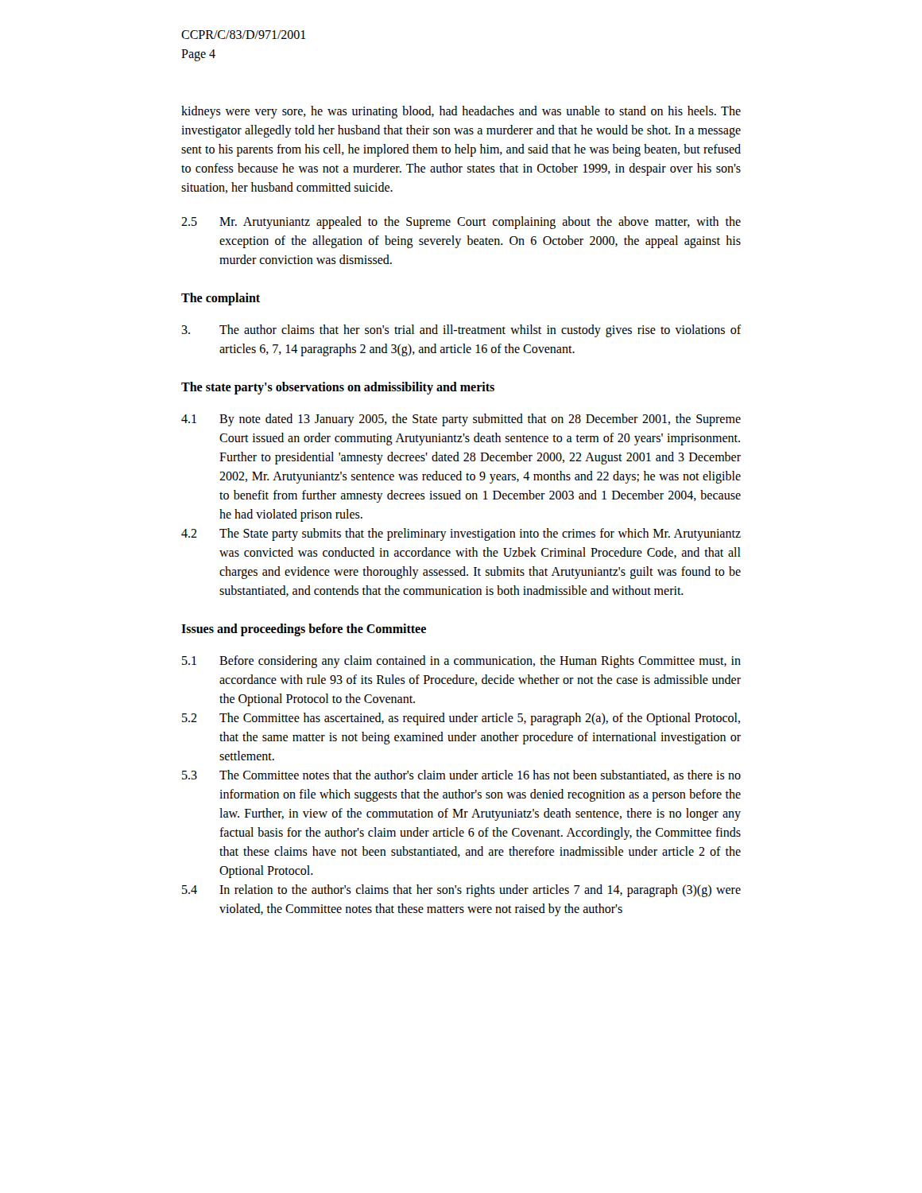CCPR/C/83/D/971/2001
Page 4
kidneys were very sore, he was urinating blood, had headaches and was unable to stand on his heels. The investigator allegedly told her husband that their son was a murderer and that he would be shot. In a message sent to his parents from his cell, he implored them to help him, and said that he was being beaten, but refused to confess because he was not a murderer. The author states that in October 1999, in despair over his son's situation, her husband committed suicide.
2.5 Mr. Arutyuniantz appealed to the Supreme Court complaining about the above matter, with the exception of the allegation of being severely beaten. On 6 October 2000, the appeal against his murder conviction was dismissed.
The complaint
3. The author claims that her son's trial and ill-treatment whilst in custody gives rise to violations of articles 6, 7, 14 paragraphs 2 and 3(g), and article 16 of the Covenant.
The state party's observations on admissibility and merits
4.1 By note dated 13 January 2005, the State party submitted that on 28 December 2001, the Supreme Court issued an order commuting Arutyuniantz's death sentence to a term of 20 years' imprisonment. Further to presidential 'amnesty decrees' dated 28 December 2000, 22 August 2001 and 3 December 2002, Mr. Arutyuniantz's sentence was reduced to 9 years, 4 months and 22 days; he was not eligible to benefit from further amnesty decrees issued on 1 December 2003 and 1 December 2004, because he had violated prison rules.
4.2 The State party submits that the preliminary investigation into the crimes for which Mr. Arutyuniantz was convicted was conducted in accordance with the Uzbek Criminal Procedure Code, and that all charges and evidence were thoroughly assessed. It submits that Arutyuniantz's guilt was found to be substantiated, and contends that the communication is both inadmissible and without merit.
Issues and proceedings before the Committee
5.1 Before considering any claim contained in a communication, the Human Rights Committee must, in accordance with rule 93 of its Rules of Procedure, decide whether or not the case is admissible under the Optional Protocol to the Covenant.
5.2 The Committee has ascertained, as required under article 5, paragraph 2(a), of the Optional Protocol, that the same matter is not being examined under another procedure of international investigation or settlement.
5.3 The Committee notes that the author's claim under article 16 has not been substantiated, as there is no information on file which suggests that the author's son was denied recognition as a person before the law. Further, in view of the commutation of Mr Arutyuniatz's death sentence, there is no longer any factual basis for the author's claim under article 6 of the Covenant. Accordingly, the Committee finds that these claims have not been substantiated, and are therefore inadmissible under article 2 of the Optional Protocol.
5.4 In relation to the author's claims that her son's rights under articles 7 and 14, paragraph (3)(g) were violated, the Committee notes that these matters were not raised by the author's